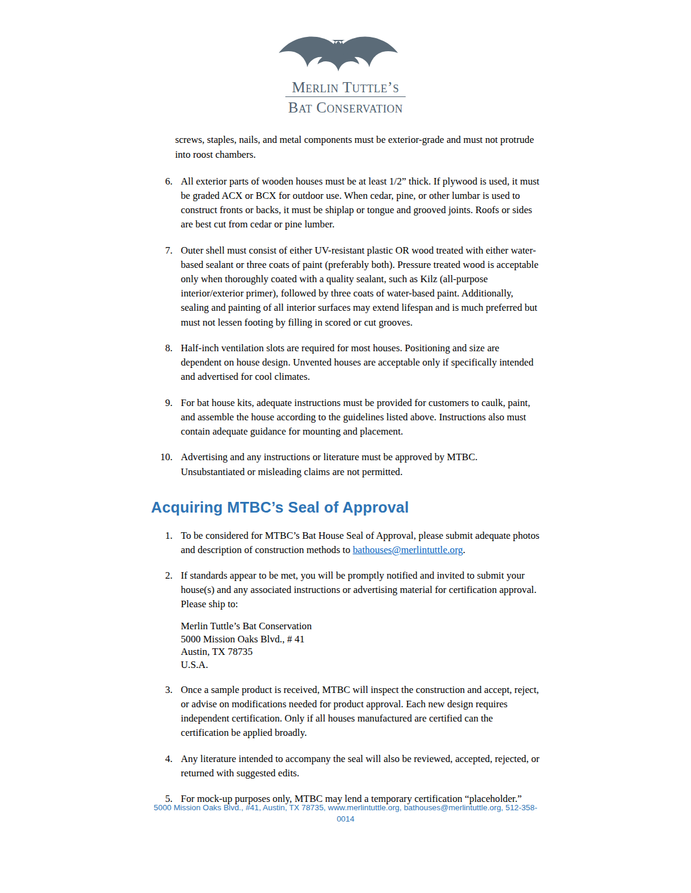Merlin Tuttle’s
Bat Conservation
screws, staples, nails, and metal components must be exterior-grade and must not protrude into roost chambers.
All exterior parts of wooden houses must be at least 1/2” thick. If plywood is used, it must be graded ACX or BCX for outdoor use. When cedar, pine, or other lumbar is used to construct fronts or backs, it must be shiplap or tongue and grooved joints. Roofs or sides are best cut from cedar or pine lumber.
Outer shell must consist of either UV-resistant plastic OR wood treated with either water-based sealant or three coats of paint (preferably both). Pressure treated wood is acceptable only when thoroughly coated with a quality sealant, such as Kilz (all-purpose interior/exterior primer), followed by three coats of water-based paint. Additionally, sealing and painting of all interior surfaces may extend lifespan and is much preferred but must not lessen footing by filling in scored or cut grooves.
Half-inch ventilation slots are required for most houses. Positioning and size are dependent on house design. Unvented houses are acceptable only if specifically intended and advertised for cool climates.
For bat house kits, adequate instructions must be provided for customers to caulk, paint, and assemble the house according to the guidelines listed above. Instructions also must contain adequate guidance for mounting and placement.
Advertising and any instructions or literature must be approved by MTBC. Unsubstantiated or misleading claims are not permitted.
Acquiring MTBC’s Seal of Approval
To be considered for MTBC’s Bat House Seal of Approval, please submit adequate photos and description of construction methods to bathouses@merlintuttle.org.
If standards appear to be met, you will be promptly notified and invited to submit your house(s) and any associated instructions or advertising material for certification approval. Please ship to:
Merlin Tuttle’s Bat Conservation
5000 Mission Oaks Blvd., # 41
Austin, TX 78735
U.S.A.
Once a sample product is received, MTBC will inspect the construction and accept, reject, or advise on modifications needed for product approval. Each new design requires independent certification. Only if all houses manufactured are certified can the certification be applied broadly.
Any literature intended to accompany the seal will also be reviewed, accepted, rejected, or returned with suggested edits.
For mock-up purposes only, MTBC may lend a temporary certification “placeholder.”
5000 Mission Oaks Blvd., #41, Austin, TX 78735, www.merlintuttle.org, bathouses@merlintuttle.org, 512-358-0014